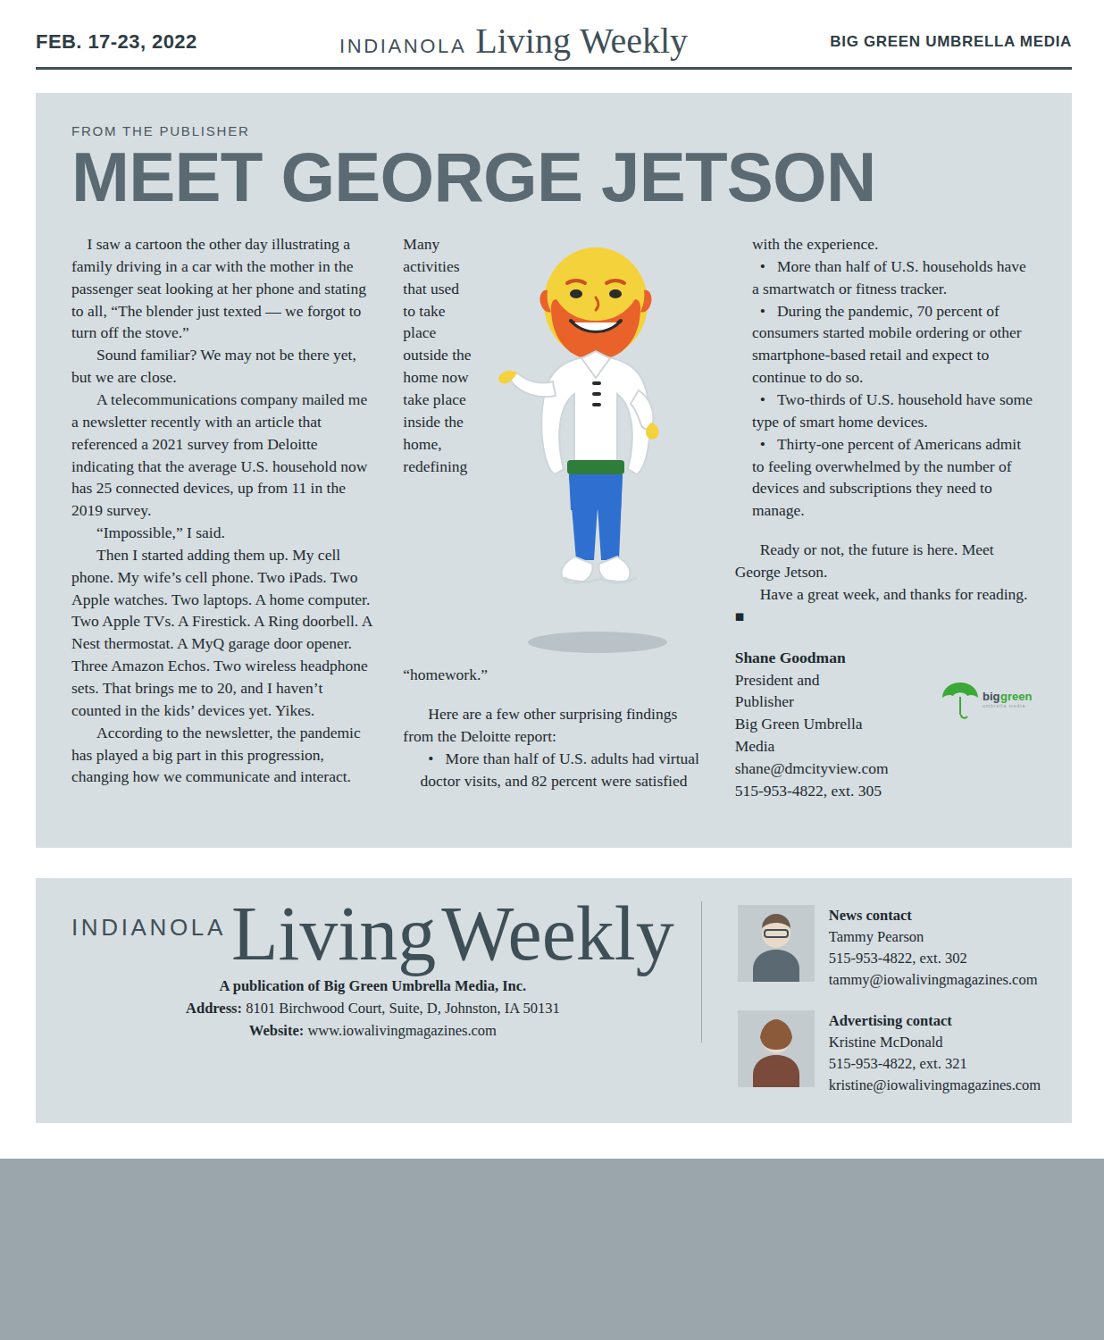FEB. 17-23, 2022
INDIANOLA Living Weekly
BIG GREEN UMBRELLA MEDIA
FROM THE PUBLISHER
MEET GEORGE JETSON
I saw a cartoon the other day illustrating a family driving in a car with the mother in the passenger seat looking at her phone and stating to all, “The blender just texted — we forgot to turn off the stove.”
Sound familiar? We may not be there yet, but we are close.
A telecommunications company mailed me a newsletter recently with an article that referenced a 2021 survey from Deloitte indicating that the average U.S. household now has 25 connected devices, up from 11 in the 2019 survey.
“Impossible,” I said.
Then I started adding them up. My cell phone. My wife’s cell phone. Two iPads. Two Apple watches. Two laptops. A home computer. Two Apple TVs. A Firestick. A Ring doorbell. A Nest thermostat. A MyQ garage door opener. Three Amazon Echos. Two wireless headphone sets. That brings me to 20, and I haven’t counted in the kids’ devices yet. Yikes.
Cartoon of publisher in a white jacket
According to the newsletter, the pandemic has played a big part in this progression, changing how we communicate and interact. Many activities that used to take place outside the home now take place inside the home, redefining “homework.”
Here are a few other surprising findings from the Deloitte report:
More than half of U.S. adults had virtual doctor visits, and 82 percent were satisfied with the experience.
More than half of U.S. households have a smartwatch or fitness tracker.
During the pandemic, 70 percent of consumers started mobile ordering or other smartphone-based retail and expect to continue to do so.
Two-thirds of U.S. household have some type of smart home devices.
Thirty-one percent of Americans admit to feeling overwhelmed by the number of devices and subscriptions they need to manage.
Ready or not, the future is here. Meet George Jetson.
Have a great week, and thanks for reading. ■
Shane Goodman
President and
Publisher
Big Green Umbrella
Media
shane@dmcityview.com
515-953-4822, ext. 305
Big Green Umbrella Media big green umbrella media
INDIANOLA Living Weekly
A publication of Big Green Umbrella Media, Inc.
Address: 8101 Birchwood Court, Suite, D, Johnston, IA 50131
Website: www.iowalivingmagazines.com
News contact
Tammy Pearson
515-953-4822, ext. 302
tammy@iowalivingmagazines.com
Advertising contact
Kristine McDonald
515-953-4822, ext. 321
kristine@iowalivingmagazines.com